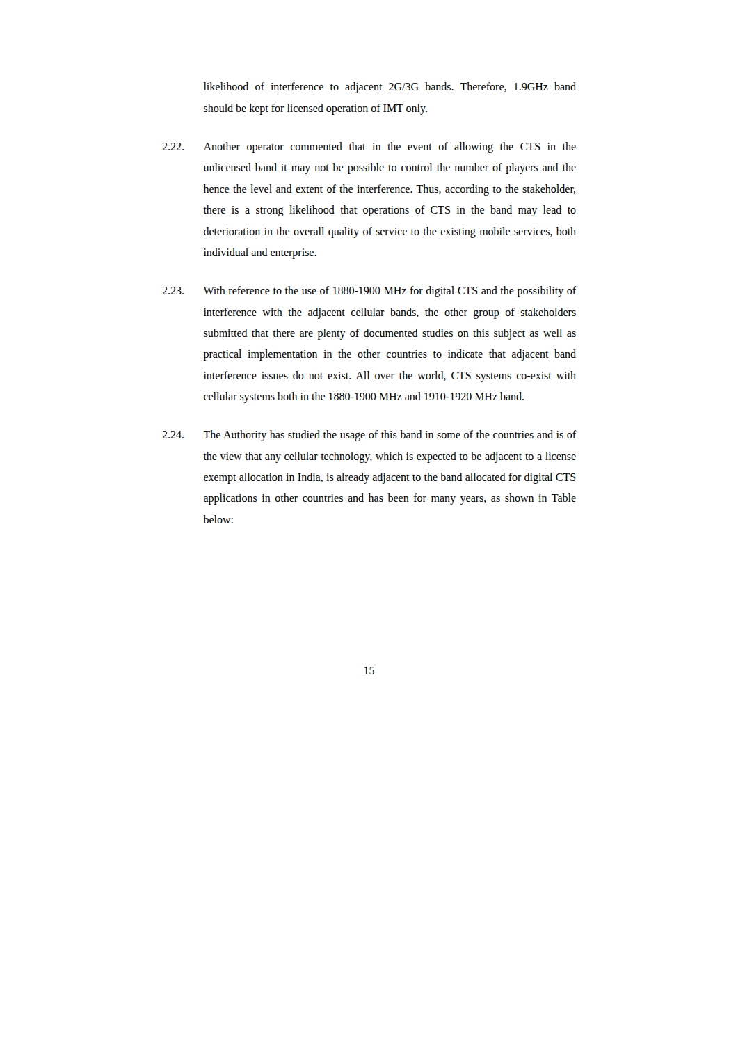likelihood of interference to adjacent 2G/3G bands. Therefore, 1.9GHz band should be kept for licensed operation of IMT only.
2.22.
Another operator commented that in the event of allowing the CTS in the unlicensed band it may not be possible to control the number of players and the hence the level and extent of the interference. Thus, according to the stakeholder, there is a strong likelihood that operations of CTS in the band may lead to deterioration in the overall quality of service to the existing mobile services, both individual and enterprise.
2.23.
With reference to the use of 1880-1900 MHz for digital CTS and the possibility of interference with the adjacent cellular bands, the other group of stakeholders submitted that there are plenty of documented studies on this subject as well as practical implementation in the other countries to indicate that adjacent band interference issues do not exist. All over the world, CTS systems co-exist with cellular systems both in the 1880-1900 MHz and 1910-1920 MHz band.
2.24.
The Authority has studied the usage of this band in some of the countries and is of the view that any cellular technology, which is expected to be adjacent to a license exempt allocation in India, is already adjacent to the band allocated for digital CTS applications in other countries and has been for many years, as shown in Table below:
15